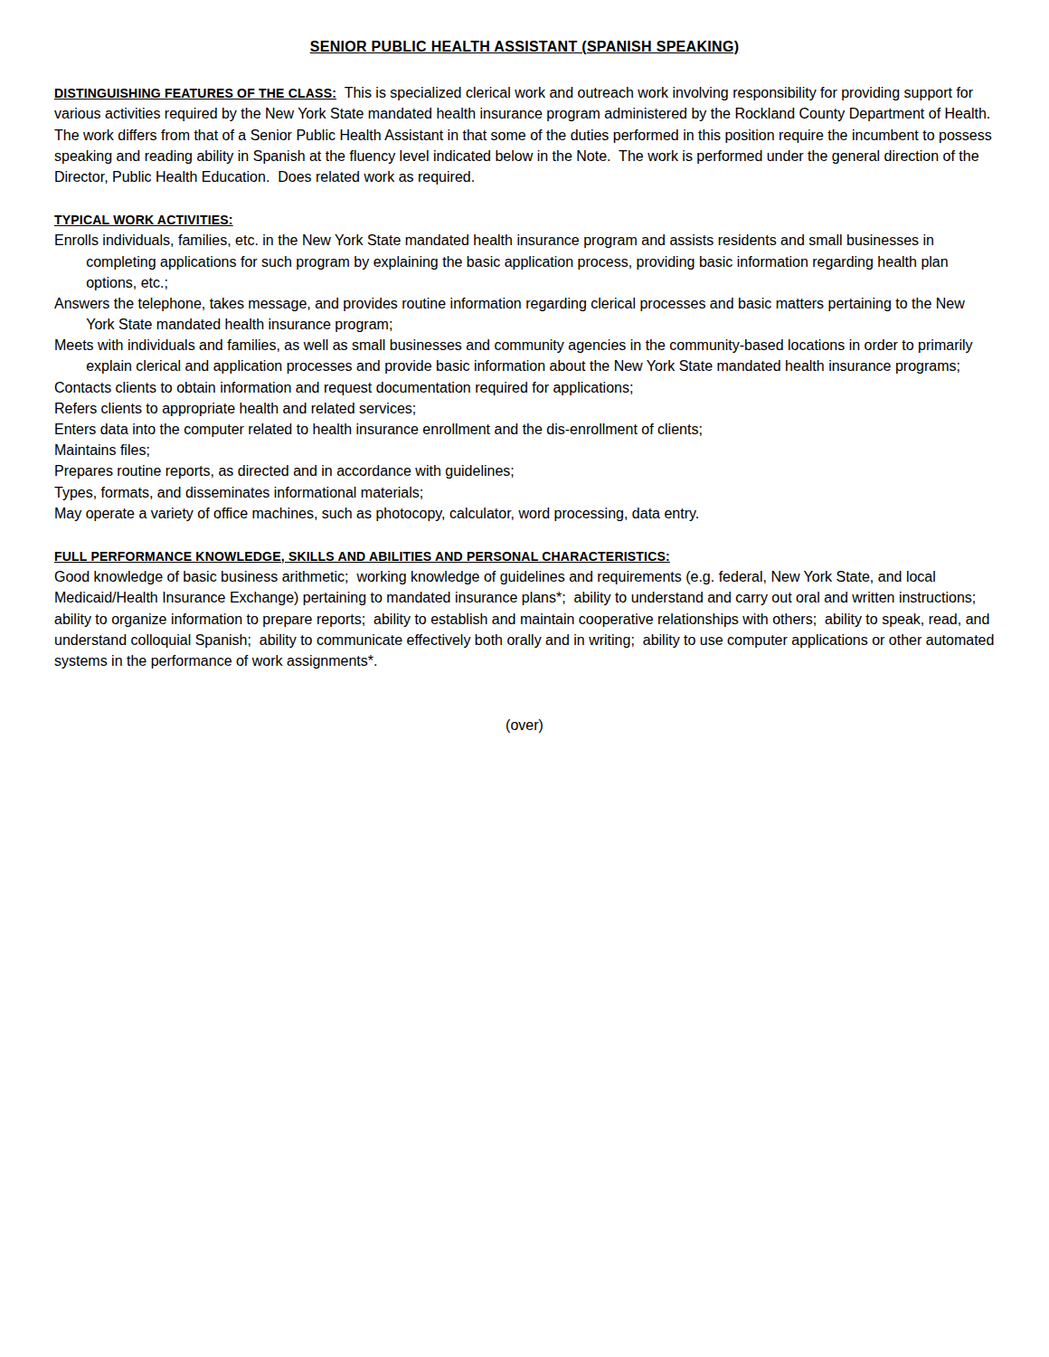SENIOR PUBLIC HEALTH ASSISTANT (SPANISH SPEAKING)
DISTINGUISHING FEATURES OF THE CLASS:
This is specialized clerical work and outreach work involving responsibility for providing support for various activities required by the New York State mandated health insurance program administered by the Rockland County Department of Health. The work differs from that of a Senior Public Health Assistant in that some of the duties performed in this position require the incumbent to possess speaking and reading ability in Spanish at the fluency level indicated below in the Note. The work is performed under the general direction of the Director, Public Health Education. Does related work as required.
TYPICAL WORK ACTIVITIES:
Enrolls individuals, families, etc. in the New York State mandated health insurance program and assists residents and small businesses in completing applications for such program by explaining the basic application process, providing basic information regarding health plan options, etc.;
Answers the telephone, takes message, and provides routine information regarding clerical processes and basic matters pertaining to the New York State mandated health insurance program;
Meets with individuals and families, as well as small businesses and community agencies in the community-based locations in order to primarily explain clerical and application processes and provide basic information about the New York State mandated health insurance programs;
Contacts clients to obtain information and request documentation required for applications;
Refers clients to appropriate health and related services;
Enters data into the computer related to health insurance enrollment and the dis-enrollment of clients;
Maintains files;
Prepares routine reports, as directed and in accordance with guidelines;
Types, formats, and disseminates informational materials;
May operate a variety of office machines, such as photocopy, calculator, word processing, data entry.
FULL PERFORMANCE KNOWLEDGE, SKILLS AND ABILITIES AND PERSONAL CHARACTERISTICS:
Good knowledge of basic business arithmetic; working knowledge of guidelines and requirements (e.g. federal, New York State, and local Medicaid/Health Insurance Exchange) pertaining to mandated insurance plans*; ability to understand and carry out oral and written instructions; ability to organize information to prepare reports; ability to establish and maintain cooperative relationships with others; ability to speak, read, and understand colloquial Spanish; ability to communicate effectively both orally and in writing; ability to use computer applications or other automated systems in the performance of work assignments*.
(over)